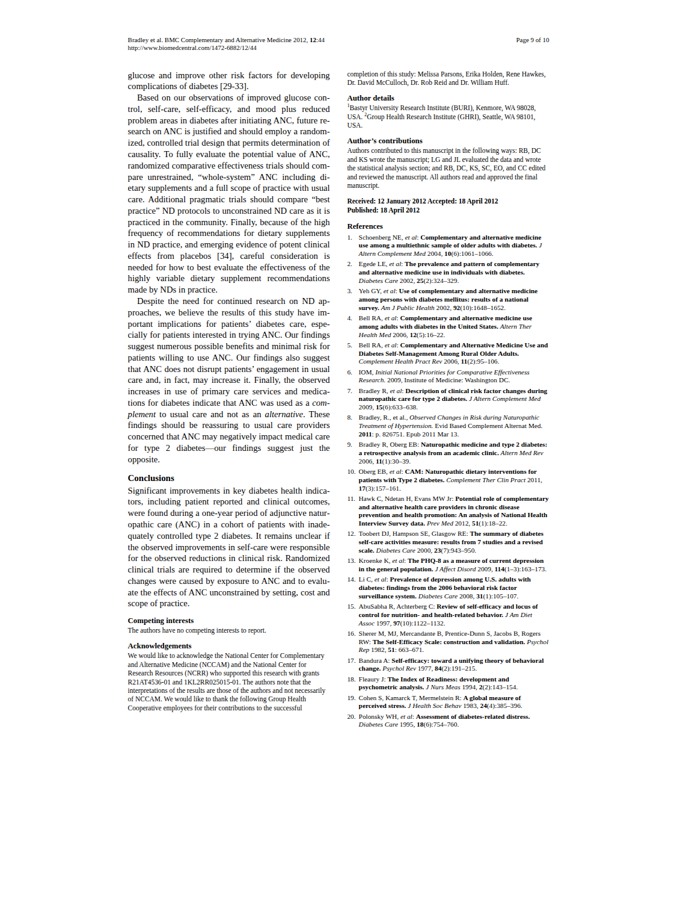Bradley et al. BMC Complementary and Alternative Medicine 2012, 12:44
http://www.biomedcentral.com/1472-6882/12/44
Page 9 of 10
glucose and improve other risk factors for developing complications of diabetes [29-33].
Based on our observations of improved glucose control, self-care, self-efficacy, and mood plus reduced problem areas in diabetes after initiating ANC, future research on ANC is justified and should employ a randomized, controlled trial design that permits determination of causality. To fully evaluate the potential value of ANC, randomized comparative effectiveness trials should compare unrestrained, “whole-system” ANC including dietary supplements and a full scope of practice with usual care. Additional pragmatic trials should compare “best practice” ND protocols to unconstrained ND care as it is practiced in the community. Finally, because of the high frequency of recommendations for dietary supplements in ND practice, and emerging evidence of potent clinical effects from placebos [34], careful consideration is needed for how to best evaluate the effectiveness of the highly variable dietary supplement recommendations made by NDs in practice.
Despite the need for continued research on ND approaches, we believe the results of this study have important implications for patients’ diabetes care, especially for patients interested in trying ANC. Our findings suggest numerous possible benefits and minimal risk for patients willing to use ANC. Our findings also suggest that ANC does not disrupt patients’ engagement in usual care and, in fact, may increase it. Finally, the observed increases in use of primary care services and medications for diabetes indicate that ANC was used as a complement to usual care and not as an alternative. These findings should be reassuring to usual care providers concerned that ANC may negatively impact medical care for type 2 diabetes—our findings suggest just the opposite.
Conclusions
Significant improvements in key diabetes health indicators, including patient reported and clinical outcomes, were found during a one-year period of adjunctive naturopathic care (ANC) in a cohort of patients with inadequately controlled type 2 diabetes. It remains unclear if the observed improvements in self-care were responsible for the observed reductions in clinical risk. Randomized clinical trials are required to determine if the observed changes were caused by exposure to ANC and to evaluate the effects of ANC unconstrained by setting, cost and scope of practice.
Competing interests
The authors have no competing interests to report.
Acknowledgements
We would like to acknowledge the National Center for Complementary and Alternative Medicine (NCCAM) and the National Center for Research Resources (NCRR) who supported this research with grants R21AT4536-01 and 1KL2RR025015-01. The authors note that the interpretations of the results are those of the authors and not necessarily of NCCAM. We would like to thank the following Group Health Cooperative employees for their contributions to the successful completion of this study: Melissa Parsons, Erika Holden, Rene Hawkes, Dr. David McCulloch, Dr. Rob Reid and Dr. William Huff.
Author details
1Bastyr University Research Institute (BURI), Kenmore, WA 98028, USA. 2Group Health Research Institute (GHRI), Seattle, WA 98101, USA.
Author’s contributions
Authors contributed to this manuscript in the following ways: RB, DC and KS wrote the manuscript; LG and JL evaluated the data and wrote the statistical analysis section; and RB, DC, KS, SC, EO, and CC edited and reviewed the manuscript. All authors read and approved the final manuscript.
Received: 12 January 2012 Accepted: 18 April 2012
Published: 18 April 2012
References
1. Schoenberg NE, et al: Complementary and alternative medicine use among a multiethnic sample of older adults with diabetes. J Altern Complement Med 2004, 10(6):1061–1066.
2. Egede LE, et al: The prevalence and pattern of complementary and alternative medicine use in individuals with diabetes. Diabetes Care 2002, 25(2):324–329.
3. Yeh GY, et al: Use of complementary and alternative medicine among persons with diabetes mellitus: results of a national survey. Am J Public Health 2002, 92(10):1648–1652.
4. Bell RA, et al: Complementary and alternative medicine use among adults with diabetes in the United States. Altern Ther Health Med 2006, 12(5):16–22.
5. Bell RA, et al: Complementary and Alternative Medicine Use and Diabetes Self-Management Among Rural Older Adults. Complement Health Pract Rev 2006, 11(2):95–106.
6. IOM, Initial National Priorities for Comparative Effectiveness Research. 2009, Institute of Medicine: Washington DC.
7. Bradley R, et al: Description of clinical risk factor changes during naturopathic care for type 2 diabetes. J Altern Complement Med 2009, 15(6):633–638.
8. Bradley, R., et al., Observed Changes in Risk during Naturopathic Treatment of Hypertension. Evid Based Complement Alternat Med. 2011: p. 826751. Epub 2011 Mar 13.
9. Bradley R, Oberg EB: Naturopathic medicine and type 2 diabetes: a retrospective analysis from an academic clinic. Altern Med Rev 2006, 11(1):30–39.
10. Oberg EB, et al: CAM: Naturopathic dietary interventions for patients with Type 2 diabetes. Complement Ther Clin Pract 2011, 17(3):157–161.
11. Hawk C, Ndetan H, Evans MW Jr: Potential role of complementary and alternative health care providers in chronic disease prevention and health promotion: An analysis of National Health Interview Survey data. Prev Med 2012, 51(1):18–22.
12. Toobert DJ, Hampson SE, Glasgow RE: The summary of diabetes self-care activities measure: results from 7 studies and a revised scale. Diabetes Care 2000, 23(7):943–950.
13. Kroenke K, et al: The PHQ-8 as a measure of current depression in the general population. J Affect Disord 2009, 114(1–3):163–173.
14. Li C, et al: Prevalence of depression among U.S. adults with diabetes: findings from the 2006 behavioral risk factor surveillance system. Diabetes Care 2008, 31(1):105–107.
15. AbuSabha R, Achterberg C: Review of self-efficacy and locus of control for nutrition- and health-related behavior. J Am Diet Assoc 1997, 97(10):1122–1132.
16. Sherer M, MJ, Mercandante B, Prentice-Dunn S, Jacobs B, Rogers RW: The Self-Efficacy Scale: construction and validation. Psychol Rep 1982, 51: 663–671.
17. Bandura A: Self-efficacy: toward a unifying theory of behavioral change. Psychol Rev 1977, 84(2):191–215.
18. Fleaury J: The Index of Readiness: development and psychometric analysis. J Nurs Meas 1994, 2(2):143–154.
19. Cohen S, Kamarck T, Mermelstein R: A global measure of perceived stress. J Health Soc Behav 1983, 24(4):385–396.
20. Polonsky WH, et al: Assessment of diabetes-related distress. Diabetes Care 1995, 18(6):754–760.